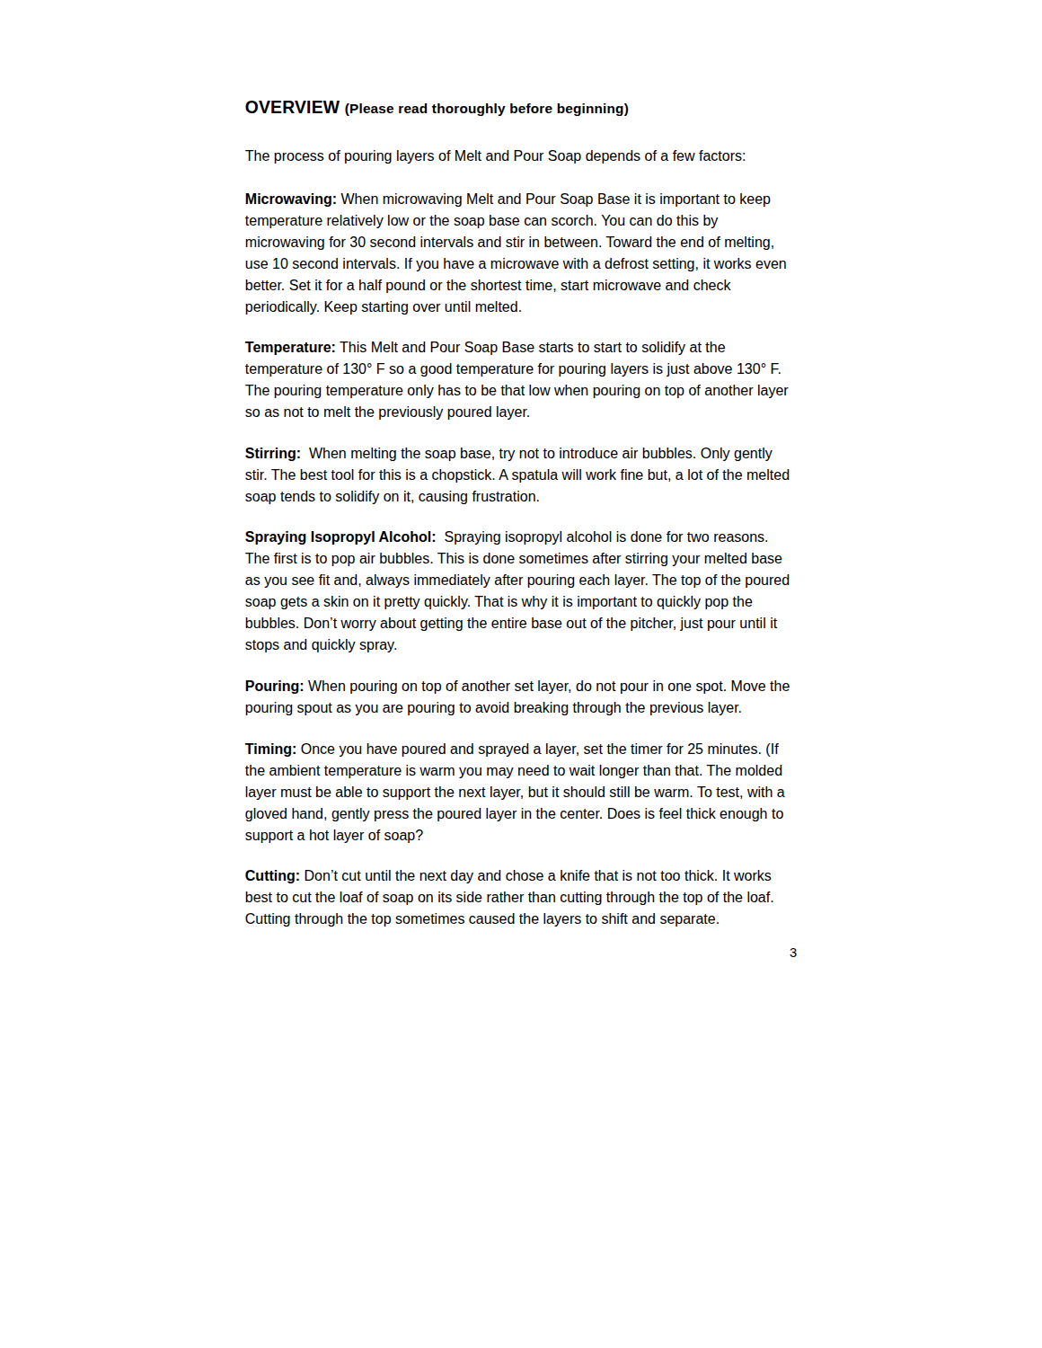OVERVIEW (Please read thoroughly before beginning)
The process of pouring layers of Melt and Pour Soap depends of a few factors:
Microwaving: When microwaving Melt and Pour Soap Base it is important to keep temperature relatively low or the soap base can scorch. You can do this by microwaving for 30 second intervals and stir in between. Toward the end of melting, use 10 second intervals. If you have a microwave with a defrost setting, it works even better. Set it for a half pound or the shortest time, start microwave and check periodically. Keep starting over until melted.
Temperature: This Melt and Pour Soap Base starts to start to solidify at the temperature of 130° F so a good temperature for pouring layers is just above 130° F. The pouring temperature only has to be that low when pouring on top of another layer so as not to melt the previously poured layer.
Stirring: When melting the soap base, try not to introduce air bubbles. Only gently stir. The best tool for this is a chopstick. A spatula will work fine but, a lot of the melted soap tends to solidify on it, causing frustration.
Spraying Isopropyl Alcohol: Spraying isopropyl alcohol is done for two reasons. The first is to pop air bubbles. This is done sometimes after stirring your melted base as you see fit and, always immediately after pouring each layer. The top of the poured soap gets a skin on it pretty quickly. That is why it is important to quickly pop the bubbles. Don’t worry about getting the entire base out of the pitcher, just pour until it stops and quickly spray.
Pouring: When pouring on top of another set layer, do not pour in one spot. Move the pouring spout as you are pouring to avoid breaking through the previous layer.
Timing: Once you have poured and sprayed a layer, set the timer for 25 minutes. (If the ambient temperature is warm you may need to wait longer than that. The molded layer must be able to support the next layer, but it should still be warm. To test, with a gloved hand, gently press the poured layer in the center. Does is feel thick enough to support a hot layer of soap?
Cutting: Don’t cut until the next day and chose a knife that is not too thick. It works best to cut the loaf of soap on its side rather than cutting through the top of the loaf. Cutting through the top sometimes caused the layers to shift and separate.
3